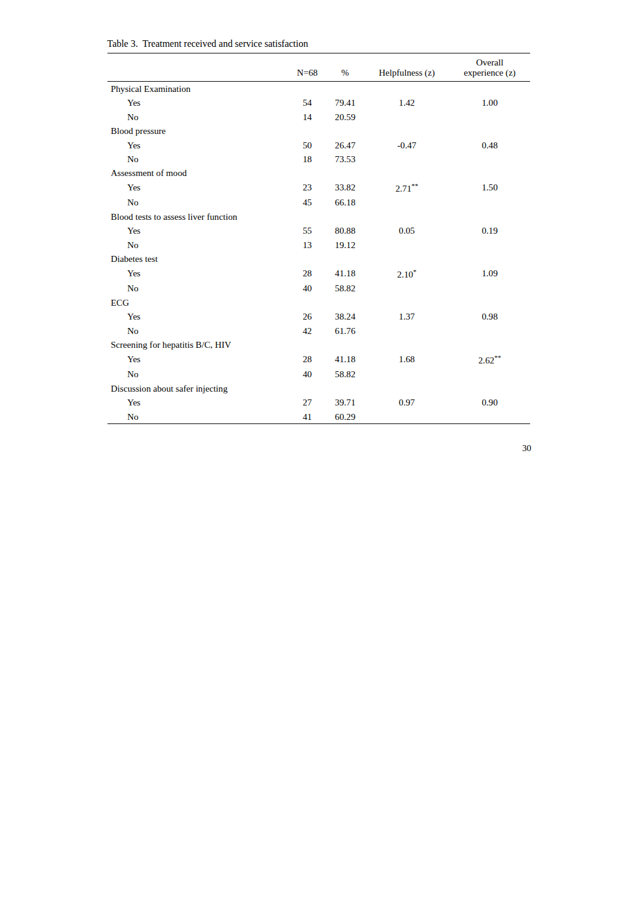Table 3. Treatment received and service satisfaction
| | N=68 | % | Helpfulness (z) | Overall experience (z) |
| --- | --- | --- | --- | --- |
| Physical Examination | | | | |
| Yes | 54 | 79.41 | 1.42 | 1.00 |
| No | 14 | 20.59 | | |
| Blood pressure | | | | |
| Yes | 50 | 26.47 | -0.47 | 0.48 |
| No | 18 | 73.53 | | |
| Assessment of mood | | | | |
| Yes | 23 | 33.82 | 2.71 ** | 1.50 |
| No | 45 | 66.18 | | |
| Blood tests to assess liver function | | | | |
| Yes | 55 | 80.88 | 0.05 | 0.19 |
| No | 13 | 19.12 | | |
| Diabetes test | | | | |
| Yes | 28 | 41.18 | 2.10 * | 1.09 |
| No | 40 | 58.82 | | |
| ECG | | | | |
| Yes | 26 | 38.24 | 1.37 | 0.98 |
| No | 42 | 61.76 | | |
| Screening for hepatitis B/C, HIV | | | | |
| Yes | 28 | 41.18 | 1.68 | 2.62 ** |
| No | 40 | 58.82 | | |
| Discussion about safer injecting | | | | |
| Yes | 27 | 39.71 | 0.97 | 0.90 |
| No | 41 | 60.29 | | |
30